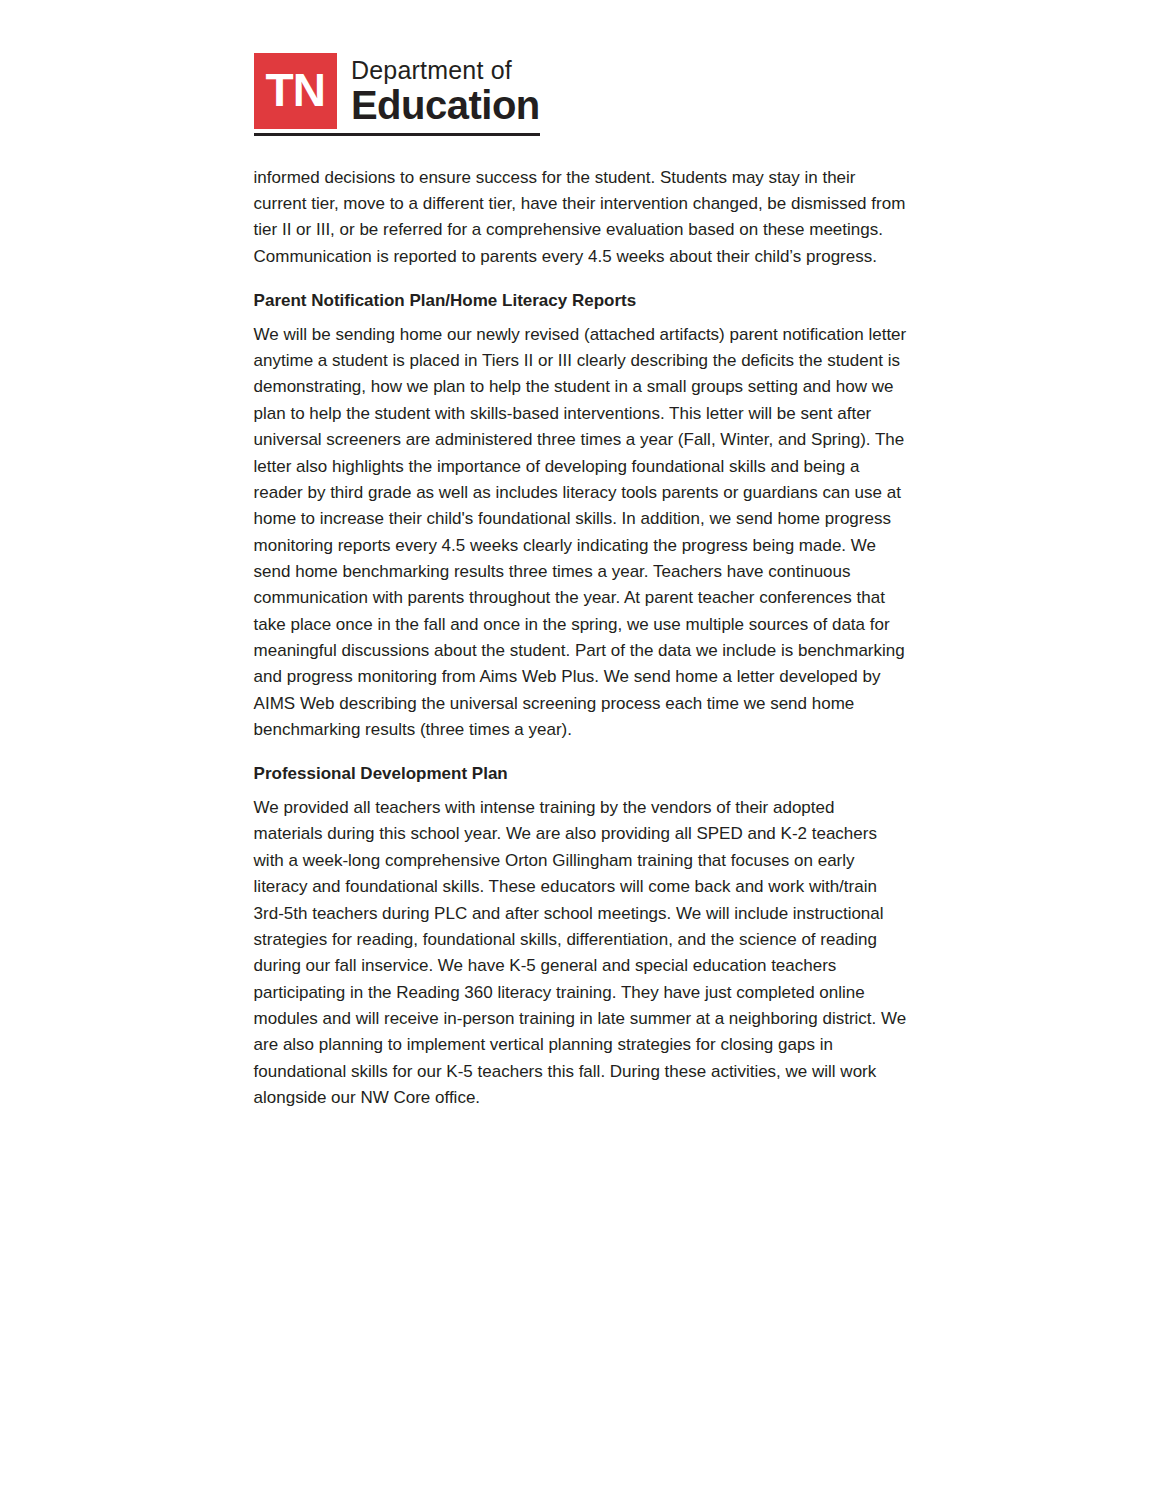TN
Department of
Education
informed decisions to ensure success for the student. Students may stay in their current tier, move to a different tier, have their intervention changed, be dismissed from tier II or III, or be referred for a comprehensive evaluation based on these meetings. Communication is reported to parents every 4.5 weeks about their child’s progress.
Parent Notification Plan/Home Literacy Reports
We will be sending home our newly revised (attached artifacts) parent notification letter anytime a student is placed in Tiers II or III clearly describing the deficits the student is demonstrating, how we plan to help the student in a small groups setting and how we plan to help the student with skills-based interventions. This letter will be sent after universal screeners are administered three times a year (Fall, Winter, and Spring). The letter also highlights the importance of developing foundational skills and being a reader by third grade as well as includes literacy tools parents or guardians can use at home to increase their child's foundational skills. In addition, we send home progress monitoring reports every 4.5 weeks clearly indicating the progress being made. We send home benchmarking results three times a year. Teachers have continuous communication with parents throughout the year. At parent teacher conferences that take place once in the fall and once in the spring, we use multiple sources of data for meaningful discussions about the student. Part of the data we include is benchmarking and progress monitoring from Aims Web Plus. We send home a letter developed by AIMS Web describing the universal screening process each time we send home benchmarking results (three times a year).
Professional Development Plan
We provided all teachers with intense training by the vendors of their adopted materials during this school year. We are also providing all SPED and K-2 teachers with a week-long comprehensive Orton Gillingham training that focuses on early literacy and foundational skills. These educators will come back and work with/train 3rd-5th teachers during PLC and after school meetings. We will include instructional strategies for reading, foundational skills, differentiation, and the science of reading during our fall inservice. We have K-5 general and special education teachers participating in the Reading 360 literacy training. They have just completed online modules and will receive in-person training in late summer at a neighboring district. We are also planning to implement vertical planning strategies for closing gaps in foundational skills for our K-5 teachers this fall. During these activities, we will work alongside our NW Core office.